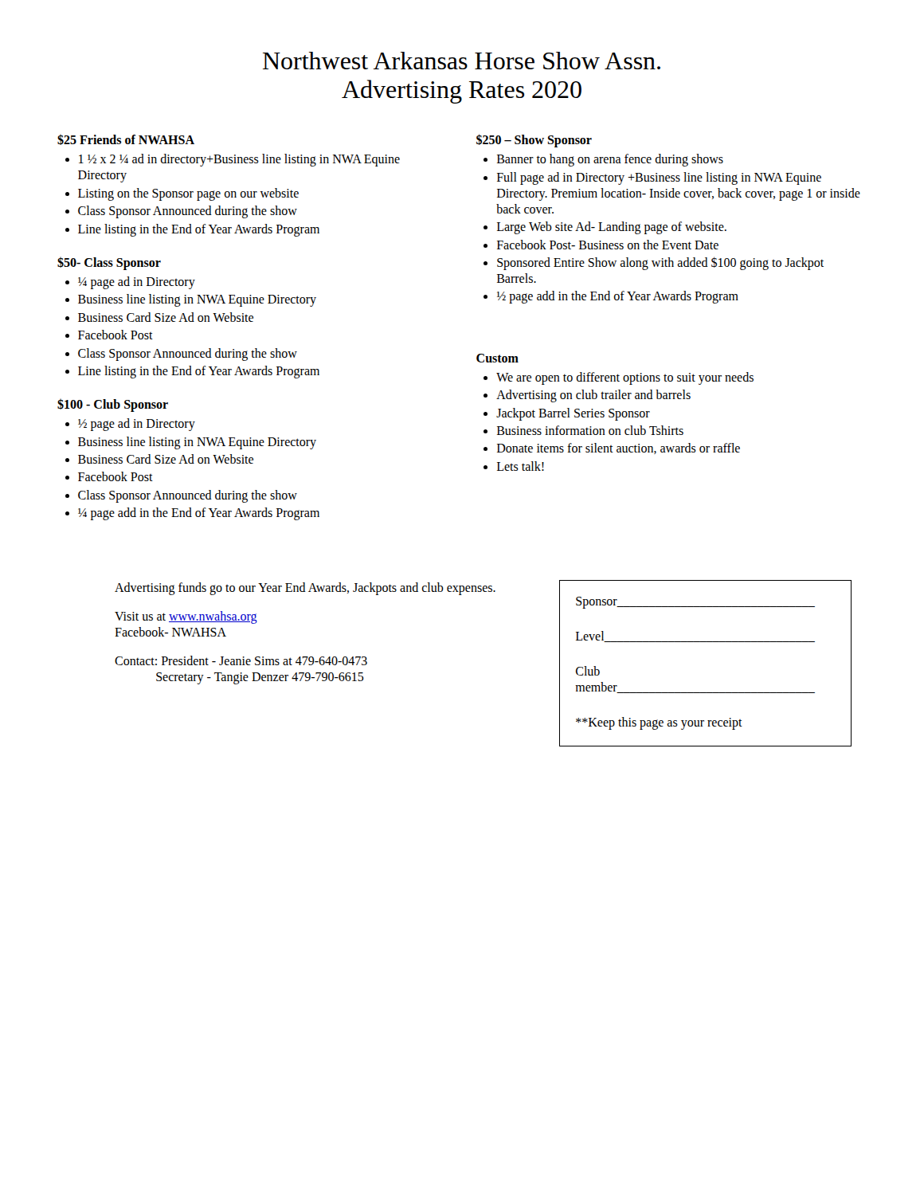Northwest Arkansas Horse Show Assn.
Advertising Rates 2020
$25 Friends of NWAHSA
1 ½ x 2 ¼ ad in directory+Business line listing in NWA Equine Directory
Listing on the Sponsor page on our website
Class Sponsor Announced during the show
Line listing in the End of Year Awards Program
$50- Class Sponsor
¼ page ad in Directory
Business line listing in NWA Equine Directory
Business Card Size Ad on Website
Facebook Post
Class Sponsor Announced during the show
Line listing in the End of Year Awards Program
$100 - Club Sponsor
½ page ad in Directory
Business line listing in NWA Equine Directory
Business Card Size Ad on Website
Facebook Post
Class Sponsor Announced during the show
¼ page add in the End of Year Awards Program
$250 – Show Sponsor
Banner to hang on arena fence during shows
Full page ad in Directory +Business line listing in NWA Equine Directory. Premium location- Inside cover, back cover, page 1 or inside back cover.
Large Web site Ad- Landing page of website.
Facebook Post- Business on the Event Date
Sponsored Entire Show along with added $100 going to Jackpot Barrels.
½ page add in the End of Year Awards Program
Custom
We are open to different options to suit your needs
Advertising on club trailer and barrels
Jackpot Barrel Series Sponsor
Business information on club Tshirts
Donate items for silent auction, awards or raffle
Lets talk!
Advertising funds go to our Year End Awards, Jackpots and club expenses.
Visit us at www.nwahsa.org
Facebook- NWAHSA
Contact: President - Jeanie Sims at 479-640-0473
Secretary - Tangie Denzer 479-790-6615
Sponsor_______________________________
Level_________________________________
Club
member_______________________________
**Keep this page as your receipt